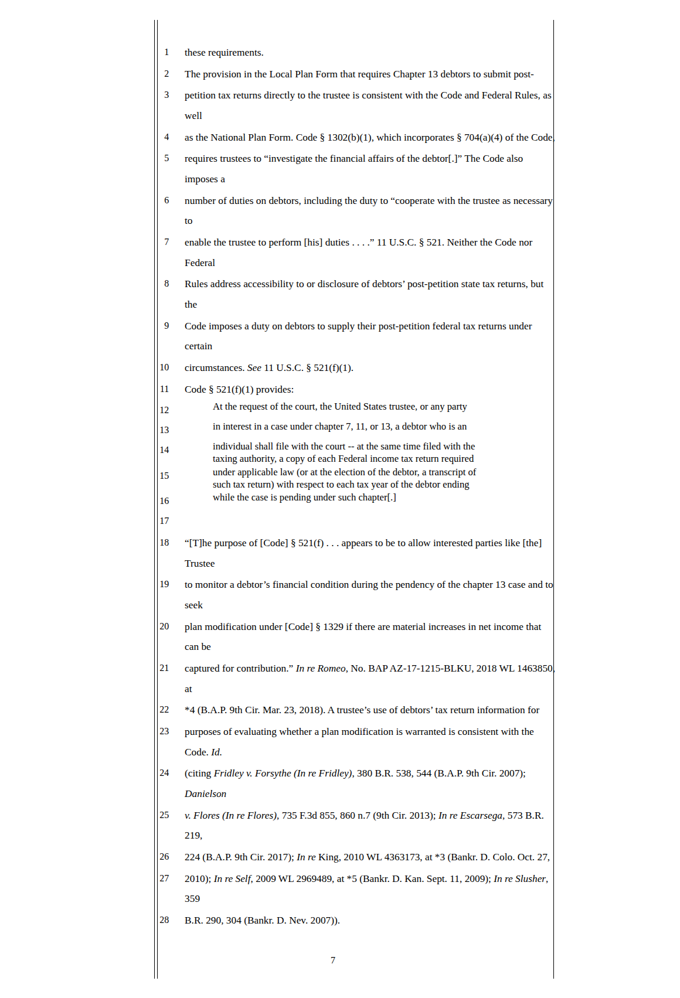| 1 | these requirements. |
| 2 | The provision in the Local Plan Form that requires Chapter 13 debtors to submit post- |
| 3 | petition tax returns directly to the trustee is consistent with the Code and Federal Rules, as well |
| 4 | as the National Plan Form. Code § 1302(b)(1), which incorporates § 704(a)(4) of the Code, |
| 5 | requires trustees to “investigate the financial affairs of the debtor[.]” The Code also imposes a |
| 6 | number of duties on debtors, including the duty to “cooperate with the trustee as necessary to |
| 7 | enable the trustee to perform [his] duties . . . .” 11 U.S.C. § 521. Neither the Code nor Federal |
| 8 | Rules address accessibility to or disclosure of debtors’ post-petition state tax returns, but the |
| 9 | Code imposes a duty on debtors to supply their post-petition federal tax returns under certain |
| 10 | circumstances. See 11 U.S.C. § 521(f)(1). |
| 11 | Code § 521(f)(1) provides: |
| 12 | At the request of the court, the United States trustee, or any party |
| 13 | in interest in a case under chapter 7, 11, or 13, a debtor who is an |
| 14 | individual shall file with the court -- at the same time filed with the taxing authority, a copy of each Federal income tax return required |
| 15 | under applicable law (or at the election of the debtor, a transcript of such tax return) with respect to each tax year of the debtor ending |
| 16 | while the case is pending under such chapter[.] |
| 17 | |
| 18 | “[T]he purpose of [Code] § 521(f) . . . appears to be to allow interested parties like [the] Trustee |
| 19 | to monitor a debtor’s financial condition during the pendency of the chapter 13 case and to seek |
| 20 | plan modification under [Code] § 1329 if there are material increases in net income that can be |
| 21 | captured for contribution.” In re Romeo , No. BAP AZ-17-1215-BLKU, 2018 WL 1463850, at |
| 22 | *4 (B.A.P. 9th Cir. Mar. 23, 2018). A trustee’s use of debtors’ tax return information for |
| 23 | purposes of evaluating whether a plan modification is warranted is consistent with the Code. Id. |
| 24 | (citing Fridley v. Forsythe (In re Fridley) , 380 B.R. 538, 544 (B.A.P. 9th Cir. 2007); Danielson |
| 25 | v. Flores (In re Flores) , 735 F.3d 855, 860 n.7 (9th Cir. 2013); In re Escarsega , 573 B.R. 219, |
| 26 | 224 (B.A.P. 9th Cir. 2017); In re King, 2010 WL 4363173, at *3 (Bankr. D. Colo. Oct. 27, |
| 27 | 2010); In re Self , 2009 WL 2969489, at *5 (Bankr. D. Kan. Sept. 11, 2009); In re Slusher , 359 |
| 28 | B.R. 290, 304 (Bankr. D. Nev. 2007)). |
7